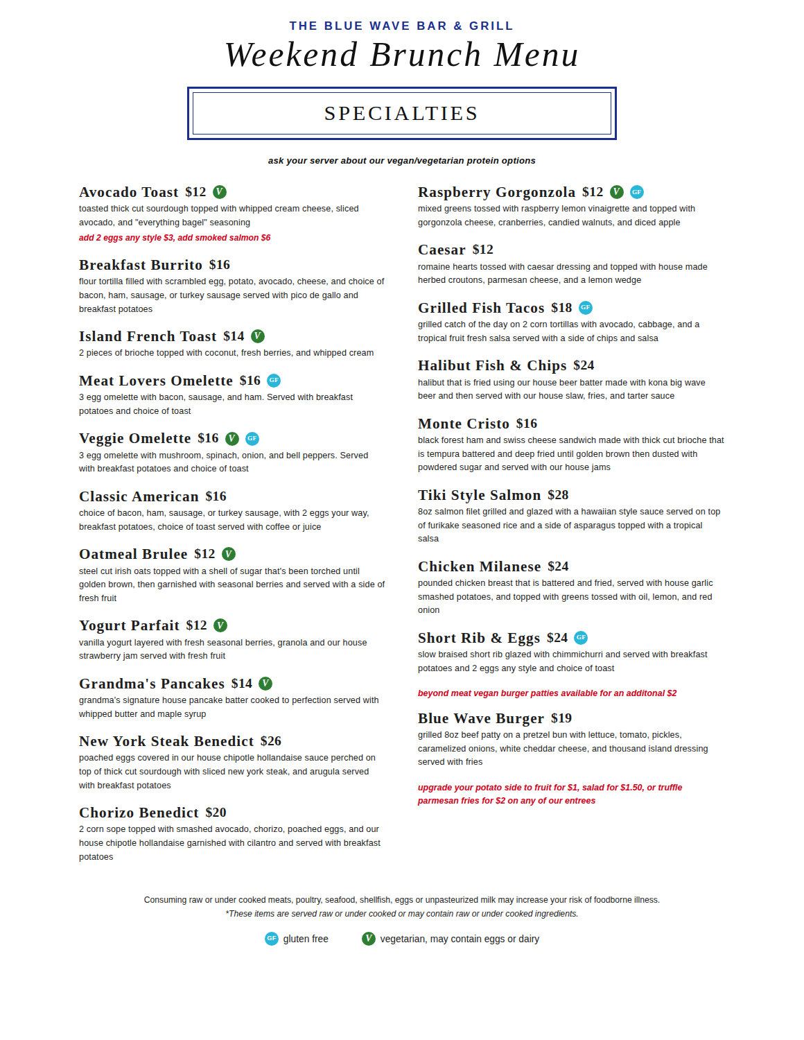The Blue Wave Bar & Grill
Weekend Brunch Menu
SPECIALTIES
ask your server about our vegan/vegetarian protein options
Avocado Toast $12 V
toasted thick cut sourdough topped with whipped cream cheese, sliced avocado, and "everything bagel" seasoning
add 2 eggs any style $3, add smoked salmon $6
Breakfast Burrito $16
flour tortilla filled with scrambled egg, potato, avocado, cheese, and choice of bacon, ham, sausage, or turkey sausage served with pico de gallo and breakfast potatoes
Island French Toast $14 V
2 pieces of brioche topped with coconut, fresh berries, and whipped cream
Meat Lovers Omelette $16 GF
3 egg omelette with bacon, sausage, and ham. Served with breakfast potatoes and choice of toast
Veggie Omelette $16 V GF
3 egg omelette with mushroom, spinach, onion, and bell peppers. Served with breakfast potatoes and choice of toast
Classic American $16
choice of bacon, ham, sausage, or turkey sausage, with 2 eggs your way, breakfast potatoes, choice of toast served with coffee or juice
Oatmeal Brulee $12 V
steel cut irish oats topped with a shell of sugar that's been torched until golden brown, then garnished with seasonal berries and served with a side of fresh fruit
Yogurt Parfait $12 V
vanilla yogurt layered with fresh seasonal berries, granola and our house strawberry jam served with fresh fruit
Grandma's Pancakes $14 V
grandma's signature house pancake batter cooked to perfection served with whipped butter and maple syrup
New York Steak Benedict $26
poached eggs covered in our house chipotle hollandaise sauce perched on top of thick cut sourdough with sliced new york steak, and arugula served with breakfast potatoes
Chorizo Benedict $20
2 corn sope topped with smashed avocado, chorizo, poached eggs, and our house chipotle hollandaise garnished with cilantro and served with breakfast potatoes
Raspberry Gorgonzola $12 V GF
mixed greens tossed with raspberry lemon vinaigrette and topped with gorgonzola cheese, cranberries, candied walnuts, and diced apple
Caesar $12
romaine hearts tossed with caesar dressing and topped with house made herbed croutons, parmesan cheese, and a lemon wedge
Grilled Fish Tacos $18 GF
grilled catch of the day on 2 corn tortillas with avocado, cabbage, and a tropical fruit fresh salsa served with a side of chips and salsa
Halibut Fish & Chips $24
halibut that is fried using our house beer batter made with kona big wave beer and then served with our house slaw, fries, and tarter sauce
Monte Cristo $16
black forest ham and swiss cheese sandwich made with thick cut brioche that is tempura battered and deep fried until golden brown then dusted with powdered sugar and served with our house jams
Tiki Style Salmon $28
8oz salmon filet grilled and glazed with a hawaiian style sauce served on top of furikake seasoned rice and a side of asparagus topped with a tropical salsa
Chicken Milanese $24
pounded chicken breast that is battered and fried, served with house garlic smashed potatoes, and topped with greens tossed with oil, lemon, and red onion
Short Rib & Eggs $24 GF
slow braised short rib glazed with chimmichurri and served with breakfast potatoes and 2 eggs any style and choice of toast
beyond meat vegan burger patties available for an additonal $2
Blue Wave Burger $19
grilled 8oz beef patty on a pretzel bun with lettuce, tomato, pickles, caramelized onions, white cheddar cheese, and thousand island dressing served with fries
upgrade your potato side to fruit for $1, salad for $1.50, or truffle parmesan fries for $2 on any of our entrees
Consuming raw or under cooked meats, poultry, seafood, shellfish, eggs or unpasteurized milk may increase your risk of foodborne illness.
*These items are served raw or under cooked or may contain raw or under cooked ingredients.
GF gluten free V vegetarian, may contain eggs or dairy